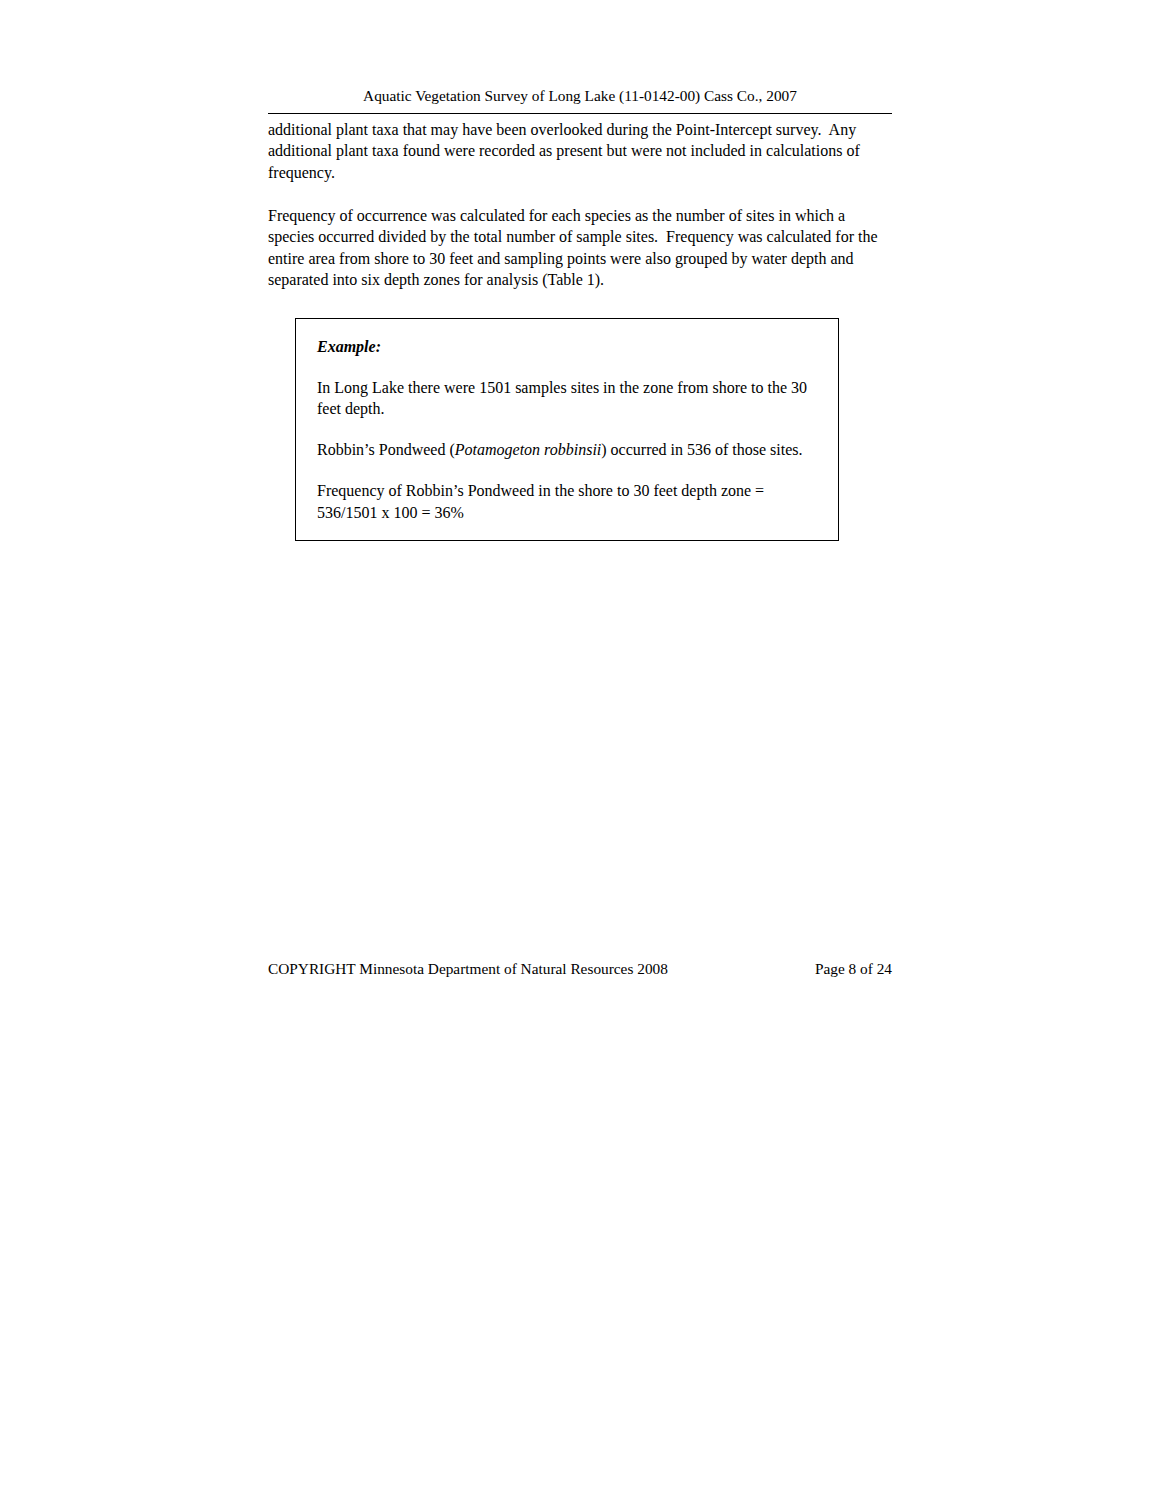Aquatic Vegetation Survey of Long Lake (11-0142-00) Cass Co., 2007
additional plant taxa that may have been overlooked during the Point-Intercept survey. Any additional plant taxa found were recorded as present but were not included in calculations of frequency.
Frequency of occurrence was calculated for each species as the number of sites in which a species occurred divided by the total number of sample sites. Frequency was calculated for the entire area from shore to 30 feet and sampling points were also grouped by water depth and separated into six depth zones for analysis (Table 1).
Example:
In Long Lake there were 1501 samples sites in the zone from shore to the 30 feet depth.
Robbin’s Pondweed (Potamogeton robbinsii) occurred in 536 of those sites.
Frequency of Robbin’s Pondweed in the shore to 30 feet depth zone =
536/1501 x 100 = 36%
COPYRIGHT Minnesota Department of Natural Resources 2008
Page 8 of 24